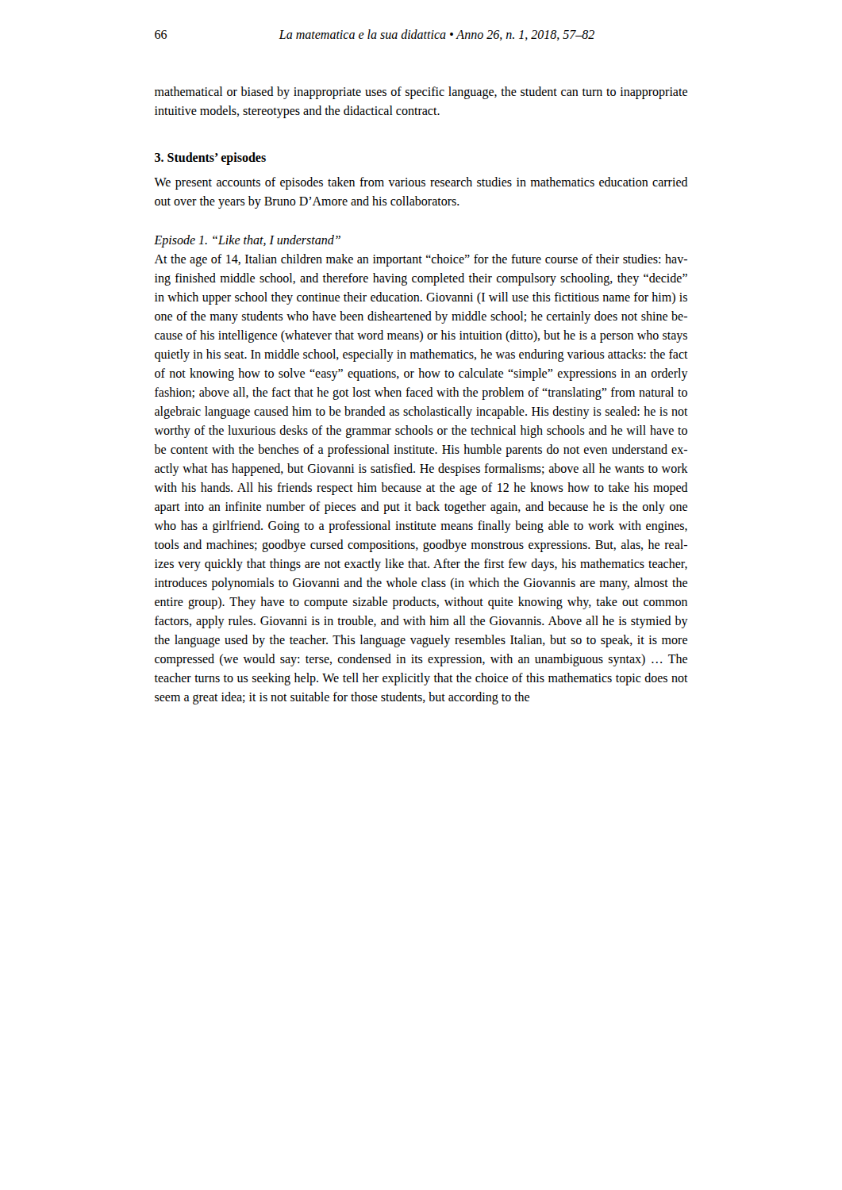66 La matematica e la sua didattica • Anno 26, n. 1, 2018, 57–82
mathematical or biased by inappropriate uses of specific language, the student can turn to inappropriate intuitive models, stereotypes and the didactical contract.
3. Students’ episodes
We present accounts of episodes taken from various research studies in mathematics education carried out over the years by Bruno D’Amore and his collaborators.
Episode 1. “Like that, I understand”
At the age of 14, Italian children make an important “choice” for the future course of their studies: having finished middle school, and therefore having completed their compulsory schooling, they “decide” in which upper school they continue their education. Giovanni (I will use this fictitious name for him) is one of the many students who have been disheartened by middle school; he certainly does not shine because of his intelligence (whatever that word means) or his intuition (ditto), but he is a person who stays quietly in his seat. In middle school, especially in mathematics, he was enduring various attacks: the fact of not knowing how to solve “easy” equations, or how to calculate “simple” expressions in an orderly fashion; above all, the fact that he got lost when faced with the problem of “translating” from natural to algebraic language caused him to be branded as scholastically incapable. His destiny is sealed: he is not worthy of the luxurious desks of the grammar schools or the technical high schools and he will have to be content with the benches of a professional institute. His humble parents do not even understand exactly what has happened, but Giovanni is satisfied. He despises formalisms; above all he wants to work with his hands. All his friends respect him because at the age of 12 he knows how to take his moped apart into an infinite number of pieces and put it back together again, and because he is the only one who has a girlfriend. Going to a professional institute means finally being able to work with engines, tools and machines; goodbye cursed compositions, goodbye monstrous expressions. But, alas, he realizes very quickly that things are not exactly like that. After the first few days, his mathematics teacher, introduces polynomials to Giovanni and the whole class (in which the Giovannis are many, almost the entire group). They have to compute sizable products, without quite knowing why, take out common factors, apply rules. Giovanni is in trouble, and with him all the Giovannis. Above all he is stymied by the language used by the teacher. This language vaguely resembles Italian, but so to speak, it is more compressed (we would say: terse, condensed in its expression, with an unambiguous syntax) … The teacher turns to us seeking help. We tell her explicitly that the choice of this mathematics topic does not seem a great idea; it is not suitable for those students, but according to the